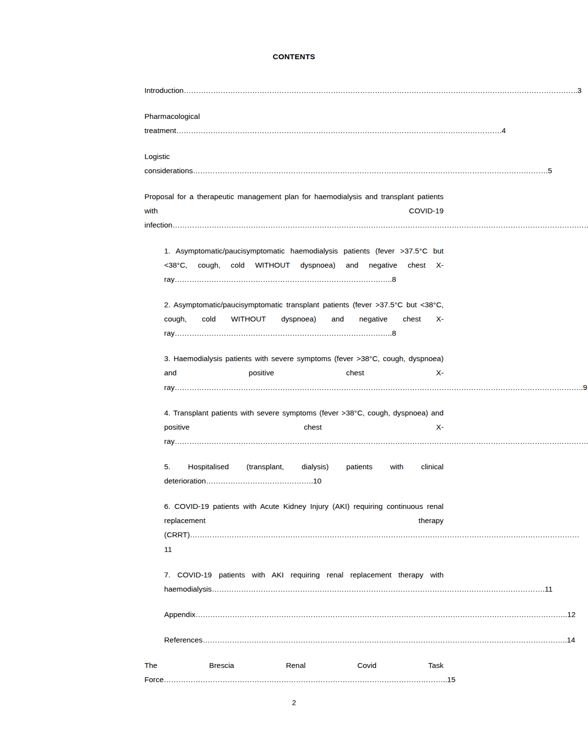CONTENTS
Introduction……………………………………………………………………………………………………………………………………………..3
Pharmacological treatment…………………………………………………………………………………………………………………….4
Logistic considerations……………………………………………………………………………………………………………………………….5
Proposal for a therapeutic management plan for haemodialysis and transplant patients with COVID-19 infection………………………………………………………………………………………………………………………………………………………..8
1. Asymptomatic/paucisymptomatic haemodialysis patients (fever >37.5°C but <38°C, cough, cold WITHOUT dyspnoea) and negative chest X-ray……………………………………………………………………………..8
2. Asymptomatic/paucisymptomatic transplant patients (fever >37.5°C but <38°C, cough, cold WITHOUT dyspnoea) and negative chest X-ray……………………………………………………………………………..8
3. Haemodialysis patients with severe symptoms (fever >38°C, cough, dyspnoea) and positive chest X-ray…………………………………………………………………………………………………………………………………………………..9
4. Transplant patients with severe symptoms (fever >38°C, cough, dyspnoea) and positive chest X-ray……………………………………………………………………………………………………………………………………………………..9
5. Hospitalised (transplant, dialysis) patients with clinical deterioration……………………………………..10
6. COVID-19 patients with Acute Kidney Injury (AKI) requiring continuous renal replacement therapy (CRRT)……………………………………………………………………………………………………………………………………………11
7. COVID-19 patients with AKI requiring renal replacement therapy with haemodialysis……………………………………………………………………………………………………………………….11
Appendix……………………………………………………………………………………………………………………………………..12
References…………………………………………………………………………………………………………………………………..14
The Brescia Renal Covid Task Force……………………………………………………………………………………………………..15
2